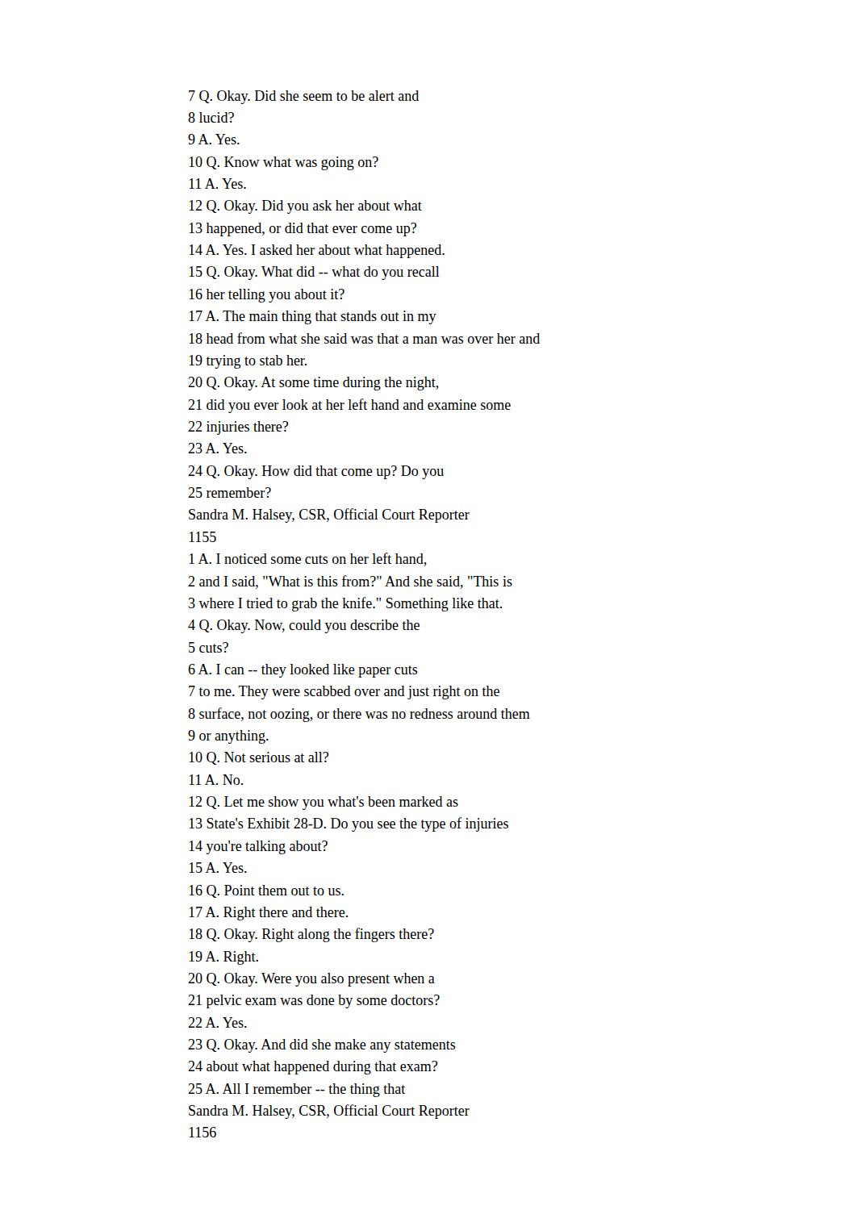7 Q. Okay. Did she seem to be alert and
8 lucid?
9 A. Yes.
10 Q. Know what was going on?
11 A. Yes.
12 Q. Okay. Did you ask her about what
13 happened, or did that ever come up?
14 A. Yes. I asked her about what happened.
15 Q. Okay. What did -- what do you recall
16 her telling you about it?
17 A. The main thing that stands out in my
18 head from what she said was that a man was over her and
19 trying to stab her.
20 Q. Okay. At some time during the night,
21 did you ever look at her left hand and examine some
22 injuries there?
23 A. Yes.
24 Q. Okay. How did that come up? Do you
25 remember?
Sandra M. Halsey, CSR, Official Court Reporter
1155
1 A. I noticed some cuts on her left hand,
2 and I said, "What is this from?" And she said, "This is
3 where I tried to grab the knife." Something like that.
4 Q. Okay. Now, could you describe the
5 cuts?
6 A. I can -- they looked like paper cuts
7 to me. They were scabbed over and just right on the
8 surface, not oozing, or there was no redness around them
9 or anything.
10 Q. Not serious at all?
11 A. No.
12 Q. Let me show you what's been marked as
13 State's Exhibit 28-D. Do you see the type of injuries
14 you're talking about?
15 A. Yes.
16 Q. Point them out to us.
17 A. Right there and there.
18 Q. Okay. Right along the fingers there?
19 A. Right.
20 Q. Okay. Were you also present when a
21 pelvic exam was done by some doctors?
22 A. Yes.
23 Q. Okay. And did she make any statements
24 about what happened during that exam?
25 A. All I remember -- the thing that
Sandra M. Halsey, CSR, Official Court Reporter
1156